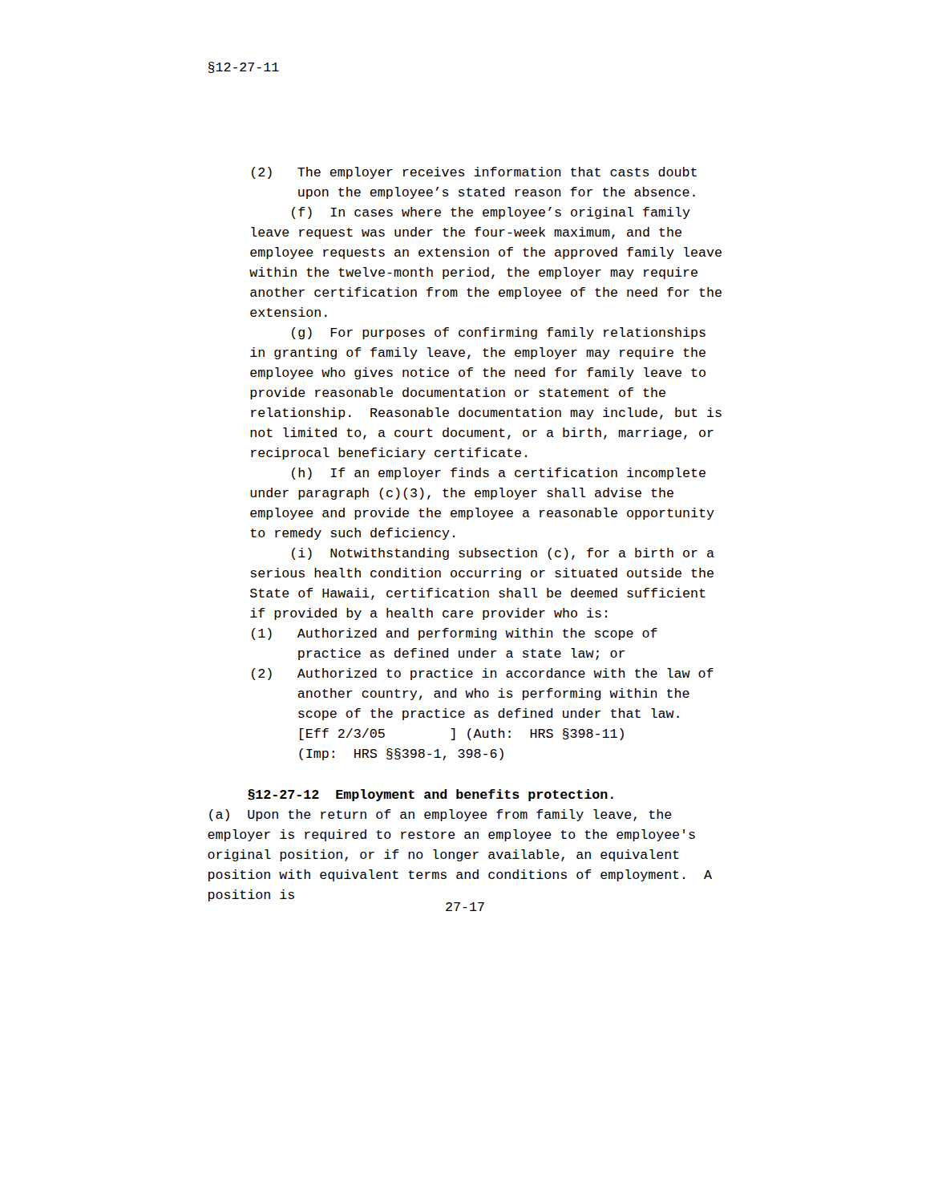§12-27-11
(2) The employer receives information that casts doubt upon the employee’s stated reason for the absence.
(f) In cases where the employee’s original family leave request was under the four-week maximum, and the employee requests an extension of the approved family leave within the twelve-month period, the employer may require another certification from the employee of the need for the extension.
(g) For purposes of confirming family relationships in granting of family leave, the employer may require the employee who gives notice of the need for family leave to provide reasonable documentation or statement of the relationship. Reasonable documentation may include, but is not limited to, a court document, or a birth, marriage, or reciprocal beneficiary certificate.
(h) If an employer finds a certification incomplete under paragraph (c)(3), the employer shall advise the employee and provide the employee a reasonable opportunity to remedy such deficiency.
(i) Notwithstanding subsection (c), for a birth or a serious health condition occurring or situated outside the State of Hawaii, certification shall be deemed sufficient if provided by a health care provider who is:
(1) Authorized and performing within the scope of practice as defined under a state law; or
(2) Authorized to practice in accordance with the law of another country, and who is performing within the scope of the practice as defined under that law.
[Eff 2/3/05 ] (Auth: HRS §398-11)
(Imp: HRS §§398-1, 398-6)
§12-27-12 Employment and benefits protection.
(a) Upon the return of an employee from family leave, the employer is required to restore an employee to the employee's original position, or if no longer available, an equivalent position with equivalent terms and conditions of employment. A position is
27-17